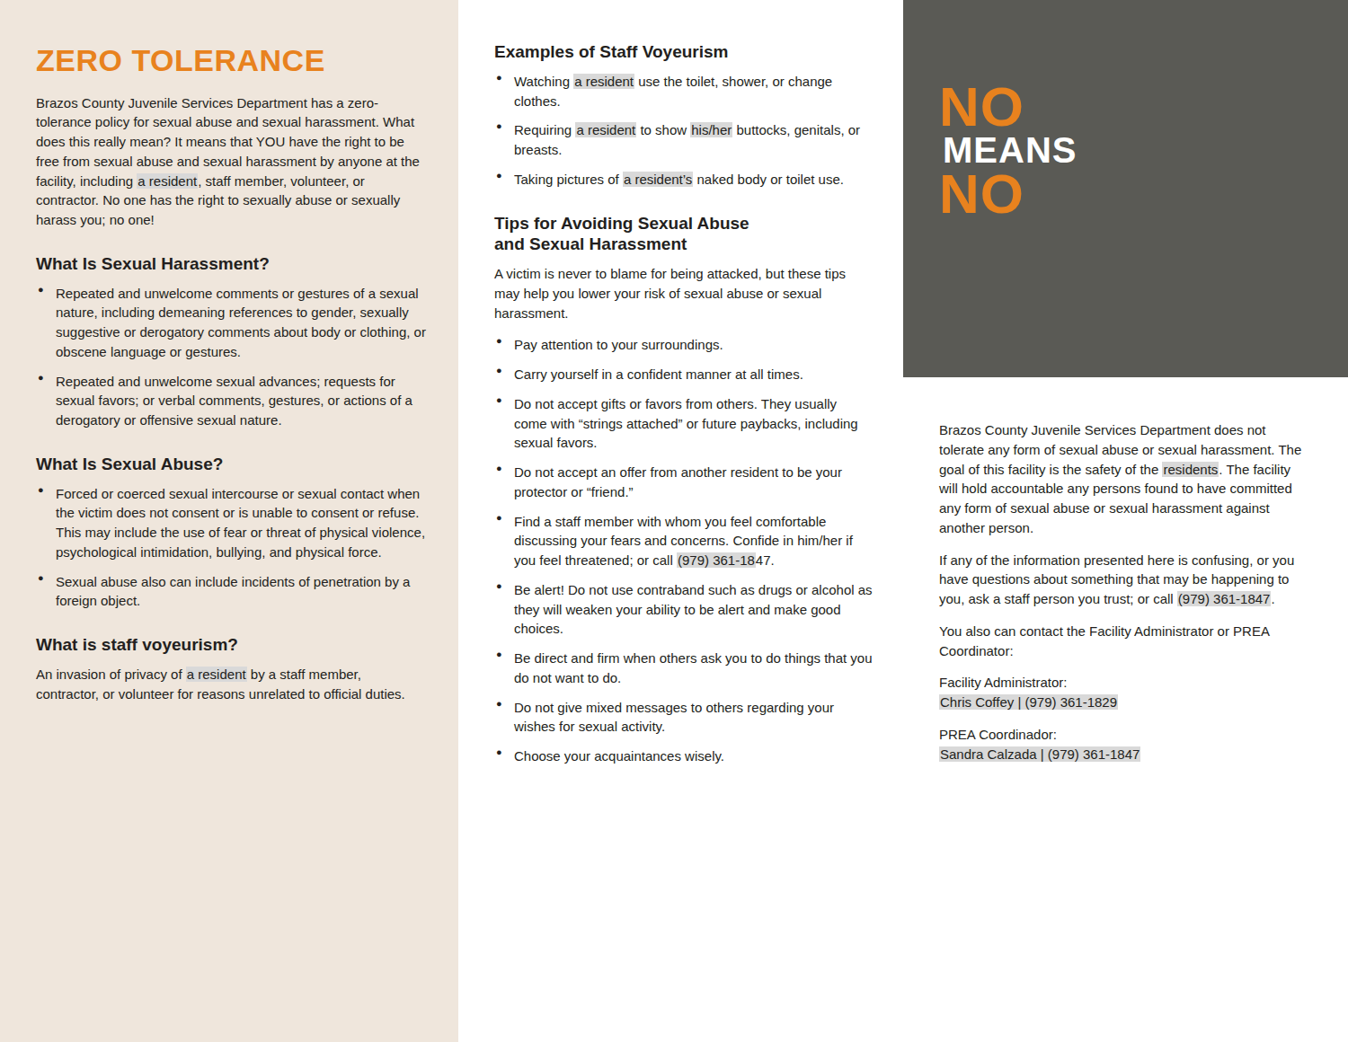ZERO TOLERANCE
Brazos County Juvenile Services Department has a zero-tolerance policy for sexual abuse and sexual harassment. What does this really mean? It means that YOU have the right to be free from sexual abuse and sexual harassment by anyone at the facility, including a resident, staff member, volunteer, or contractor. No one has the right to sexually abuse or sexually harass you; no one!
What Is Sexual Harassment?
Repeated and unwelcome comments or gestures of a sexual nature, including demeaning references to gender, sexually suggestive or derogatory comments about body or clothing, or obscene language or gestures.
Repeated and unwelcome sexual advances; requests for sexual favors; or verbal comments, gestures, or actions of a derogatory or offensive sexual nature.
What Is Sexual Abuse?
Forced or coerced sexual intercourse or sexual contact when the victim does not consent or is unable to consent or refuse. This may include the use of fear or threat of physical violence, psychological intimidation, bullying, and physical force.
Sexual abuse also can include incidents of penetration by a foreign object.
What is staff voyeurism?
An invasion of privacy of a resident by a staff member, contractor, or volunteer for reasons unrelated to official duties.
Examples of Staff Voyeurism
Watching a resident use the toilet, shower, or change clothes.
Requiring a resident to show his/her buttocks, genitals, or breasts.
Taking pictures of a resident’s naked body or toilet use.
Tips for Avoiding Sexual Abuse
and Sexual Harassment
A victim is never to blame for being attacked, but these tips may help you lower your risk of sexual abuse or sexual harassment.
Pay attention to your surroundings.
Carry yourself in a confident manner at all times.
Do not accept gifts or favors from others. They usually come with “strings attached” or future paybacks, including sexual favors.
Do not accept an offer from another resident to be your protector or “friend.”
Find a staff member with whom you feel comfortable discussing your fears and concerns. Confide in him/her if you feel threatened; or call (979) 361-1847.
Be alert! Do not use contraband such as drugs or alcohol as they will weaken your ability to be alert and make good choices.
Be direct and firm when others ask you to do things that you do not want to do.
Do not give mixed messages to others regarding your wishes for sexual activity.
Choose your acquaintances wisely.
NO
MEANS
NO
Brazos County Juvenile Services Department does not tolerate any form of sexual abuse or sexual harassment. The goal of this facility is the safety of the residents. The facility will hold accountable any persons found to have committed any form of sexual abuse or sexual harassment against another person.
If any of the information presented here is confusing, or you have questions about something that may be happening to you, ask a staff person you trust; or call (979) 361-1847.
You also can contact the Facility Administrator or PREA Coordinator:
Facility Administrator:
Chris Coffey | (979) 361-1829
PREA Coordinador:
Sandra Calzada | (979) 361-1847